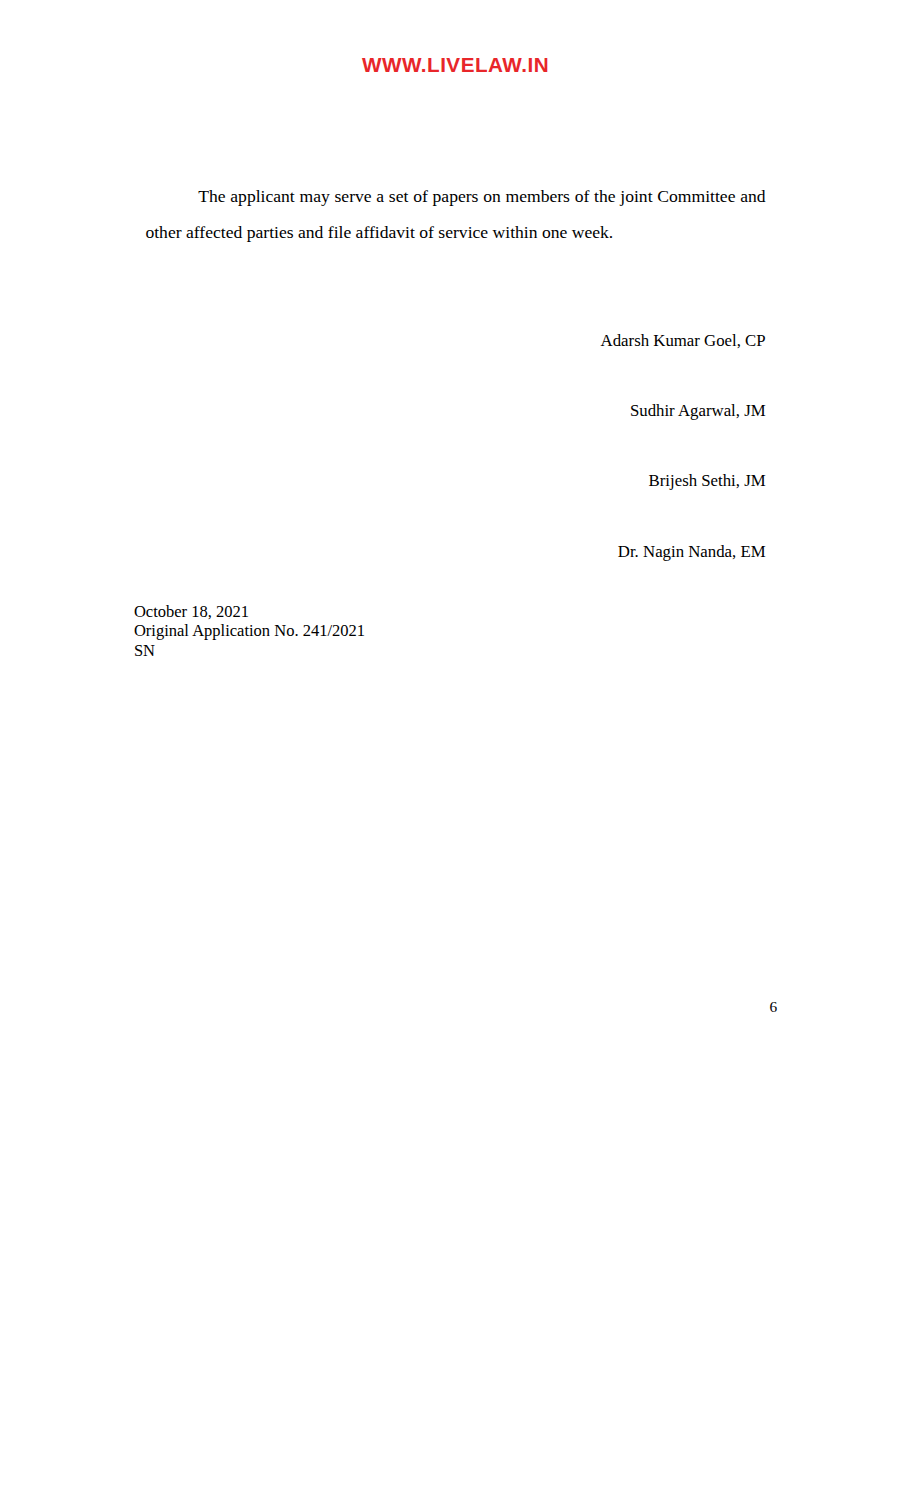WWW.LIVELAW.IN
The applicant may serve a set of papers on members of the joint Committee and other affected parties and file affidavit of service within one week.
Adarsh Kumar Goel, CP
Sudhir Agarwal, JM
Brijesh Sethi, JM
Dr. Nagin Nanda, EM
October 18, 2021
Original Application No. 241/2021
SN
6